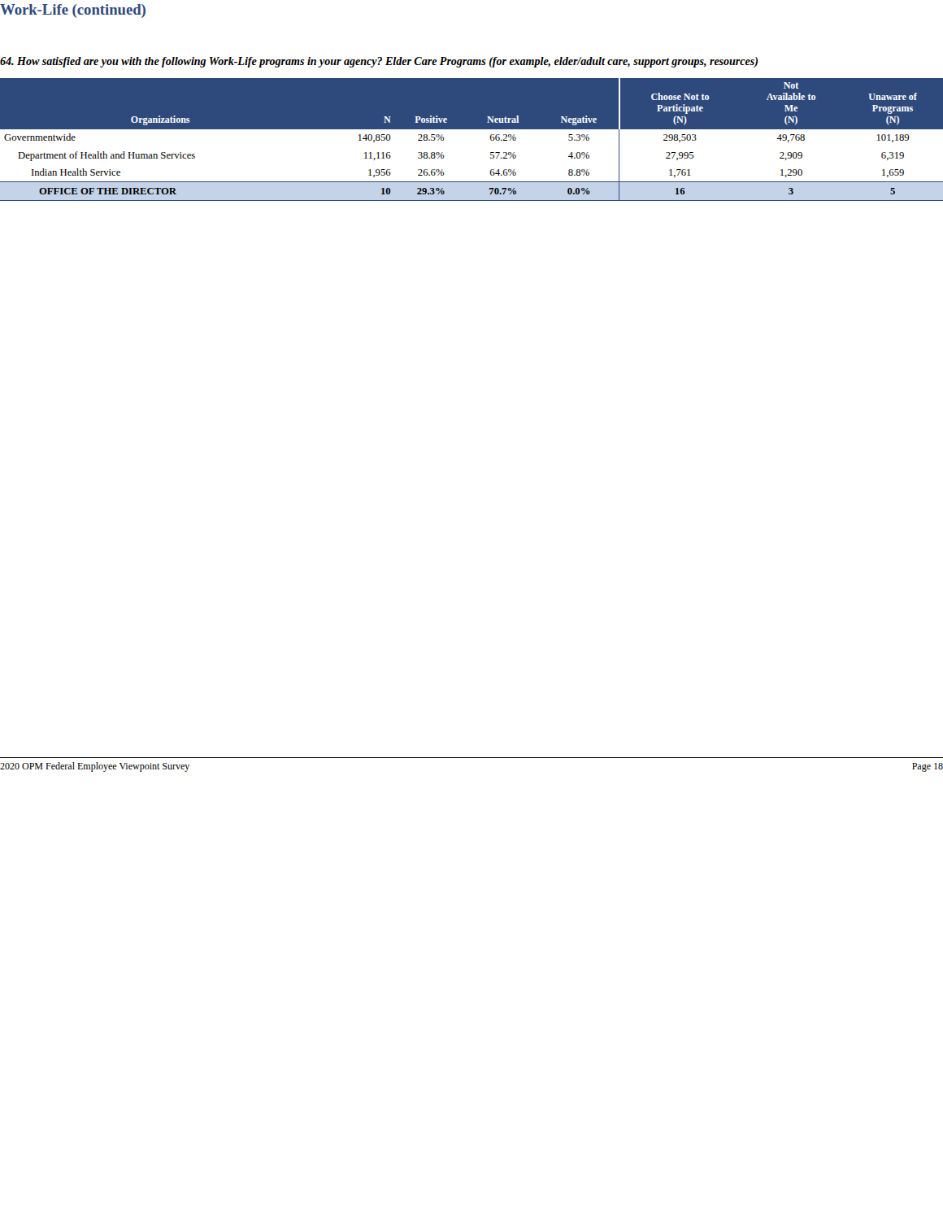Work-Life (continued)
64. How satisfied are you with the following Work-Life programs in your agency? Elder Care Programs (for example, elder/adult care, support groups, resources)
| Organizations | N | Positive | Neutral | Negative | Choose Not to Participate (N) | Not Available to Me (N) | Unaware of Programs (N) |
| --- | --- | --- | --- | --- | --- | --- | --- |
| Governmentwide | 140,850 | 28.5% | 66.2% | 5.3% | 298,503 | 49,768 | 101,189 |
| Department of Health and Human Services | 11,116 | 38.8% | 57.2% | 4.0% | 27,995 | 2,909 | 6,319 |
| Indian Health Service | 1,956 | 26.6% | 64.6% | 8.8% | 1,761 | 1,290 | 1,659 |
| OFFICE OF THE DIRECTOR | 10 | 29.3% | 70.7% | 0.0% | 16 | 3 | 5 |
2020 OPM Federal Employee Viewpoint Survey Page 18